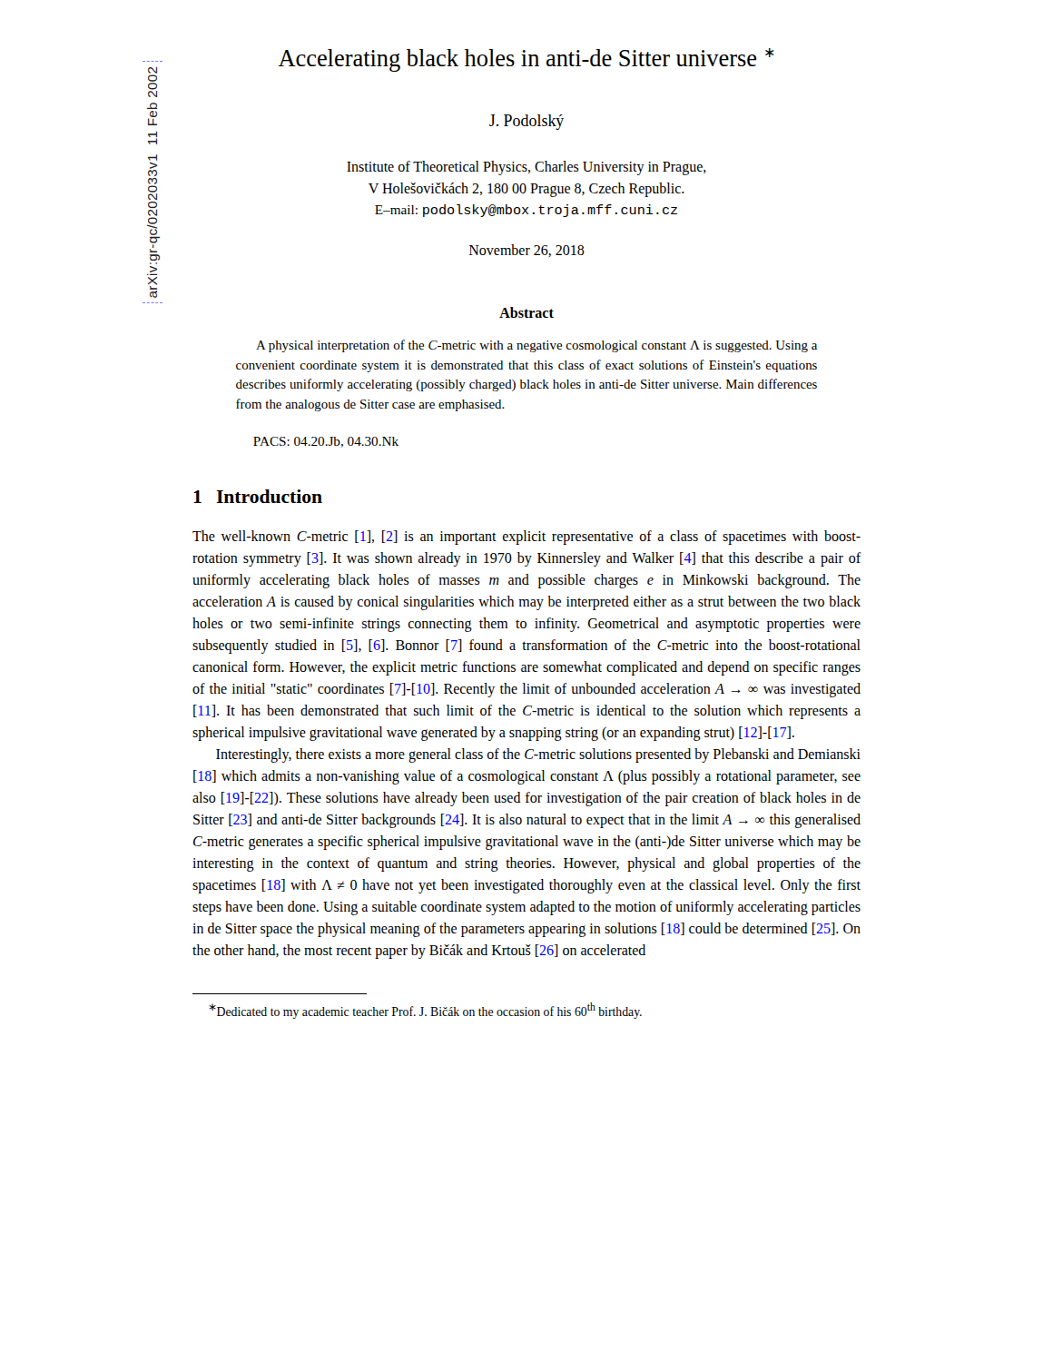arXiv:gr-qc/0202033v1 11 Feb 2002
Accelerating black holes in anti-de Sitter universe ∗
J. Podolský
Institute of Theoretical Physics, Charles University in Prague,
V Holešovičkách 2, 180 00 Prague 8, Czech Republic.
E–mail: podolsky@mbox.troja.mff.cuni.cz
November 26, 2018
Abstract
A physical interpretation of the C-metric with a negative cosmological constant Λ is suggested. Using a convenient coordinate system it is demonstrated that this class of exact solutions of Einstein's equations describes uniformly accelerating (possibly charged) black holes in anti-de Sitter universe. Main differences from the analogous de Sitter case are emphasised.
PACS: 04.20.Jb, 04.30.Nk
1 Introduction
The well-known C-metric [1], [2] is an important explicit representative of a class of spacetimes with boost-rotation symmetry [3]. It was shown already in 1970 by Kinnersley and Walker [4] that this describe a pair of uniformly accelerating black holes of masses m and possible charges e in Minkowski background. The acceleration A is caused by conical singularities which may be interpreted either as a strut between the two black holes or two semi-infinite strings connecting them to infinity. Geometrical and asymptotic properties were subsequently studied in [5], [6]. Bonnor [7] found a transformation of the C-metric into the boost-rotational canonical form. However, the explicit metric functions are somewhat complicated and depend on specific ranges of the initial "static" coordinates [7]-[10]. Recently the limit of unbounded acceleration A → ∞ was investigated [11]. It has been demonstrated that such limit of the C-metric is identical to the solution which represents a spherical impulsive gravitational wave generated by a snapping string (or an expanding strut) [12]-[17].
Interestingly, there exists a more general class of the C-metric solutions presented by Plebanski and Demianski [18] which admits a non-vanishing value of a cosmological constant Λ (plus possibly a rotational parameter, see also [19]-[22]). These solutions have already been used for investigation of the pair creation of black holes in de Sitter [23] and anti-de Sitter backgrounds [24]. It is also natural to expect that in the limit A → ∞ this generalised C-metric generates a specific spherical impulsive gravitational wave in the (anti-)de Sitter universe which may be interesting in the context of quantum and string theories. However, physical and global properties of the spacetimes [18] with Λ ≠ 0 have not yet been investigated thoroughly even at the classical level. Only the first steps have been done. Using a suitable coordinate system adapted to the motion of uniformly accelerating particles in de Sitter space the physical meaning of the parameters appearing in solutions [18] could be determined [25]. On the other hand, the most recent paper by Bičák and Krtouš [26] on accelerated
∗Dedicated to my academic teacher Prof. J. Bičák on the occasion of his 60th birthday.